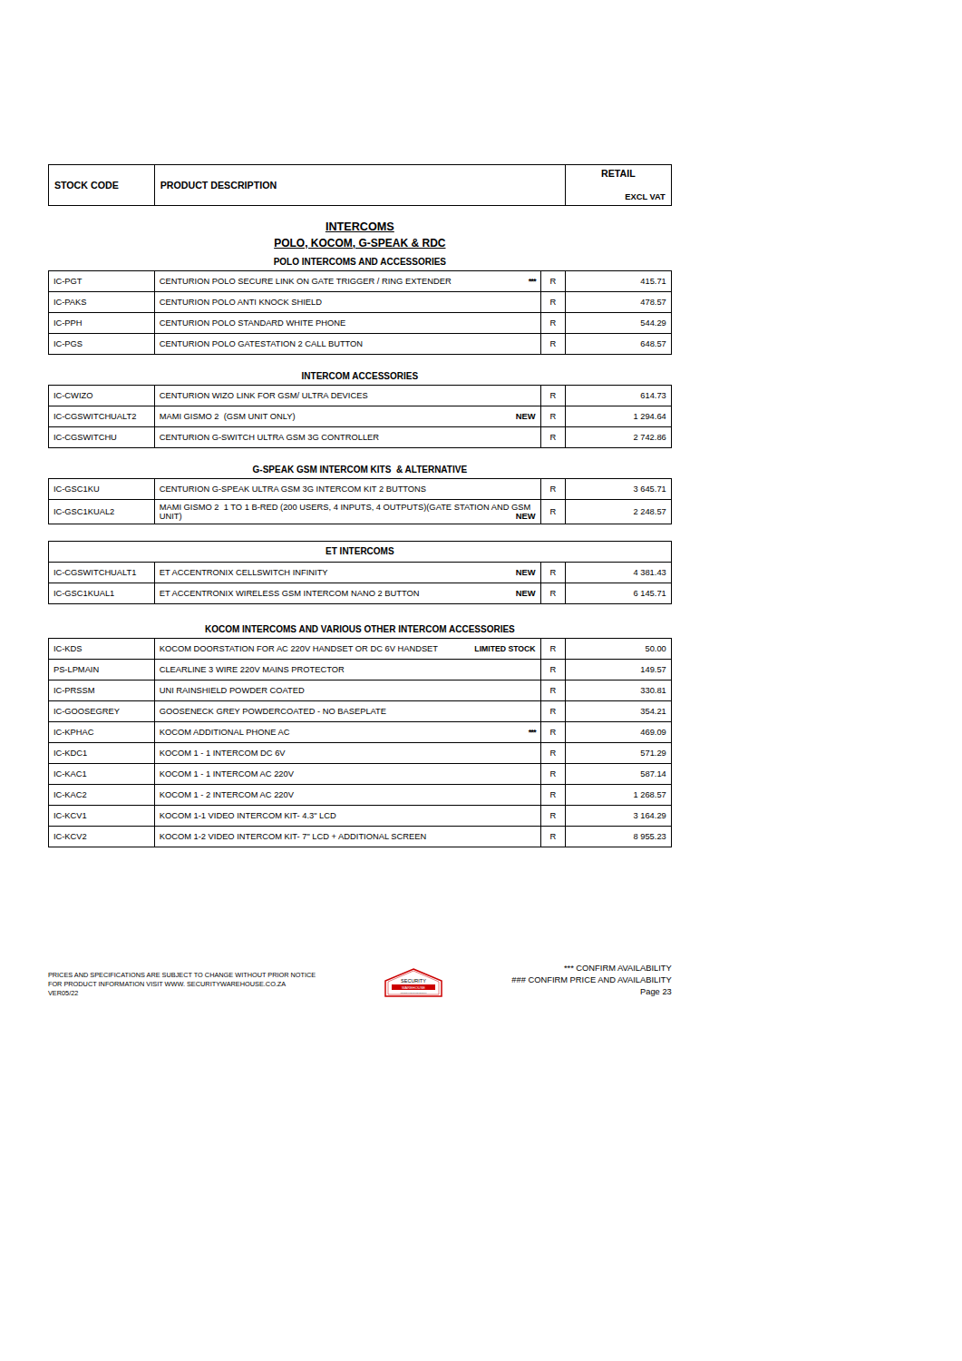| STOCK CODE | PRODUCT DESCRIPTION | RETAIL EXCL VAT |
INTERCOMS
POLO, KOCOM, G-SPEAK & RDC
POLO INTERCOMS AND ACCESSORIES
| IC-PGT | CENTURION POLO SECURE LINK ON GATE TRIGGER / RING EXTENDER *** | R | 415.71 |
| IC-PAKS | CENTURION POLO ANTI KNOCK SHIELD | R | 478.57 |
| IC-PPH | CENTURION POLO STANDARD WHITE PHONE | R | 544.29 |
| IC-PGS | CENTURION POLO GATESTATION 2 CALL BUTTON | R | 648.57 |
INTERCOM ACCESSORIES
| IC-CWIZO | CENTURION WIZO LINK FOR GSM/ ULTRA DEVICES | R | 614.73 |
| IC-CGSWITCHUALT2 | MAMI GISMO 2 (GSM UNIT ONLY) NEW | R | 1 294.64 |
| IC-CGSWITCHU | CENTURION G-SWITCH ULTRA GSM 3G CONTROLLER | R | 2 742.86 |
G-SPEAK GSM INTERCOM KITS & ALTERNATIVE
| IC-GSC1KU | CENTURION G-SPEAK ULTRA GSM 3G INTERCOM KIT 2 BUTTONS | R | 3 645.71 |
| IC-GSC1KUAL2 | MAMI GISMO 2 1 TO 1 B-RED (200 USERS, 4 INPUTS, 4 OUTPUTS)(GATE STATION AND GSM UNIT) NEW | R | 2 248.57 |
| ET INTERCOMS |
| IC-CGSWITCHUALT1 | ET ACCENTRONIX CELLSWITCH INFINITY NEW | R | 4 381.43 |
| IC-GSC1KUAL1 | ET ACCENTRONIX WIRELESS GSM INTERCOM NANO 2 BUTTON NEW | R | 6 145.71 |
KOCOM INTERCOMS AND VARIOUS OTHER INTERCOM ACCESSORIES
| IC-KDS | KOCOM DOORSTATION FOR AC 220V HANDSET OR DC 6V HANDSET LIMITED STOCK | R | 50.00 |
| PS-LPMAIN | CLEARLINE 3 WIRE 220V MAINS PROTECTOR | R | 149.57 |
| IC-PRSSM | UNI RAINSHIELD POWDER COATED | R | 330.81 |
| IC-GOOSEGREY | GOOSENECK GREY POWDERCOATED - NO BASEPLATE | R | 354.21 |
| IC-KPHAC | KOCOM ADDITIONAL PHONE AC *** | R | 469.09 |
| IC-KDC1 | KOCOM 1 - 1 INTERCOM DC 6V | R | 571.29 |
| IC-KAC1 | KOCOM 1 - 1 INTERCOM AC 220V | R | 587.14 |
| IC-KAC2 | KOCOM 1 - 2 INTERCOM AC 220V | R | 1 268.57 |
| IC-KCV1 | KOCOM 1-1 VIDEO INTERCOM KIT- 4.3" LCD | R | 3 164.29 |
| IC-KCV2 | KOCOM 1-2 VIDEO INTERCOM KIT- 7" LCD + ADDITIONAL SCREEN | R | 8 955.23 |
PRICES AND SPECIFICATIONS ARE SUBJECT TO CHANGE WITHOUT PRIOR NOTICE
FOR PRODUCT INFORMATION VISIT WWW. SECURITYWAREHOUSE.CO.ZA
VER05/22
SECURITY WAREHOUSE Integrated Solutions Supplier
*** CONFIRM AVAILABILITY
### CONFIRM PRICE AND AVAILABILITY
Page 23